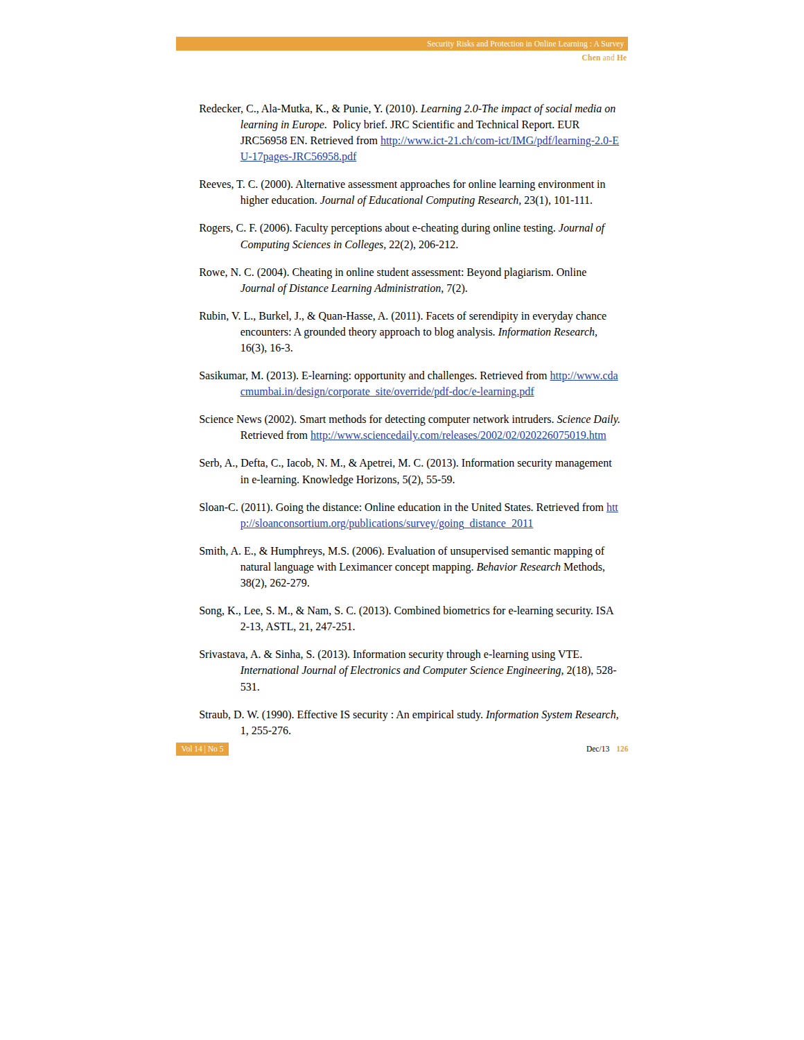Security Risks and Protection in Online Learning : A Survey
Chen and He
Redecker, C., Ala-Mutka, K., & Punie, Y. (2010). Learning 2.0-The impact of social media on learning in Europe. Policy brief. JRC Scientific and Technical Report. EUR JRC56958 EN. Retrieved from http://www.ict-21.ch/com-ict/IMG/pdf/learning-2.0-EU-17pages-JRC56958.pdf
Reeves, T. C. (2000). Alternative assessment approaches for online learning environment in higher education. Journal of Educational Computing Research, 23(1), 101-111.
Rogers, C. F. (2006). Faculty perceptions about e-cheating during online testing. Journal of Computing Sciences in Colleges, 22(2), 206-212.
Rowe, N. C. (2004). Cheating in online student assessment: Beyond plagiarism. Online Journal of Distance Learning Administration, 7(2).
Rubin, V. L., Burkel, J., & Quan-Hasse, A. (2011). Facets of serendipity in everyday chance encounters: A grounded theory approach to blog analysis. Information Research, 16(3), 16-3.
Sasikumar, M. (2013). E-learning: opportunity and challenges. Retrieved from http://www.cdacmumbai.in/design/corporate_site/override/pdf-doc/e-learning.pdf
Science News (2002). Smart methods for detecting computer network intruders. Science Daily. Retrieved from http://www.sciencedaily.com/releases/2002/02/020226075019.htm
Serb, A., Defta, C., Iacob, N. M., & Apetrei, M. C. (2013). Information security management in e-learning. Knowledge Horizons, 5(2), 55-59.
Sloan-C. (2011). Going the distance: Online education in the United States. Retrieved from http://sloanconsortium.org/publications/survey/going_distance_2011
Smith, A. E., & Humphreys, M.S. (2006). Evaluation of unsupervised semantic mapping of natural language with Leximancer concept mapping. Behavior Research Methods, 38(2), 262-279.
Song, K., Lee, S. M., & Nam, S. C. (2013). Combined biometrics for e-learning security. ISA 2-13, ASTL, 21, 247-251.
Srivastava, A. & Sinha, S. (2013). Information security through e-learning using VTE. International Journal of Electronics and Computer Science Engineering, 2(18), 528-531.
Straub, D. W. (1990). Effective IS security : An empirical study. Information System Research, 1, 255-276.
Vol 14 | No 5
Dec/13
126